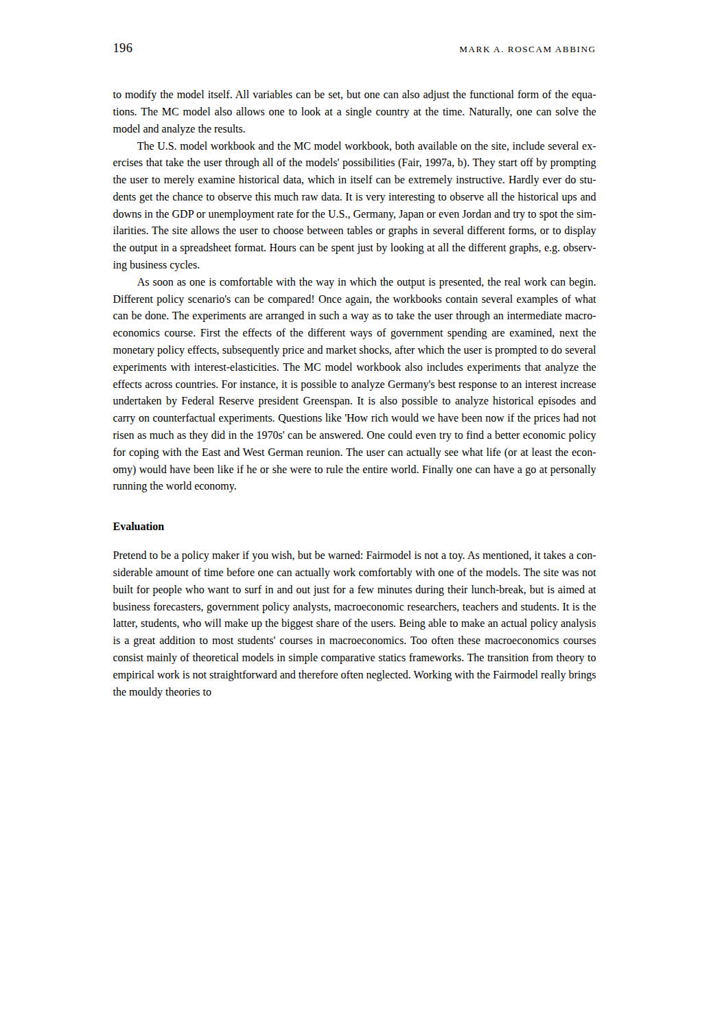196 Mark A. Roscam Abbing
to modify the model itself. All variables can be set, but one can also adjust the functional form of the equations. The MC model also allows one to look at a single country at the time. Naturally, one can solve the model and analyze the results.
The U.S. model workbook and the MC model workbook, both available on the site, include several exercises that take the user through all of the models' possibilities (Fair, 1997a, b). They start off by prompting the user to merely examine historical data, which in itself can be extremely instructive. Hardly ever do students get the chance to observe this much raw data. It is very interesting to observe all the historical ups and downs in the GDP or unemployment rate for the U.S., Germany, Japan or even Jordan and try to spot the similarities. The site allows the user to choose between tables or graphs in several different forms, or to display the output in a spreadsheet format. Hours can be spent just by looking at all the different graphs, e.g. observing business cycles.
As soon as one is comfortable with the way in which the output is presented, the real work can begin. Different policy scenario's can be compared! Once again, the workbooks contain several examples of what can be done. The experiments are arranged in such a way as to take the user through an intermediate macroeconomics course. First the effects of the different ways of government spending are examined, next the monetary policy effects, subsequently price and market shocks, after which the user is prompted to do several experiments with interest-elasticities. The MC model workbook also includes experiments that analyze the effects across countries. For instance, it is possible to analyze Germany's best response to an interest increase undertaken by Federal Reserve president Greenspan. It is also possible to analyze historical episodes and carry on counterfactual experiments. Questions like 'How rich would we have been now if the prices had not risen as much as they did in the 1970s' can be answered. One could even try to find a better economic policy for coping with the East and West German reunion. The user can actually see what life (or at least the economy) would have been like if he or she were to rule the entire world. Finally one can have a go at personally running the world economy.
Evaluation
Pretend to be a policy maker if you wish, but be warned: Fairmodel is not a toy. As mentioned, it takes a considerable amount of time before one can actually work comfortably with one of the models. The site was not built for people who want to surf in and out just for a few minutes during their lunch-break, but is aimed at business forecasters, government policy analysts, macroeconomic researchers, teachers and students. It is the latter, students, who will make up the biggest share of the users. Being able to make an actual policy analysis is a great addition to most students' courses in macroeconomics. Too often these macroeconomics courses consist mainly of theoretical models in simple comparative statics frameworks. The transition from theory to empirical work is not straightforward and therefore often neglected. Working with the Fairmodel really brings the mouldy theories to